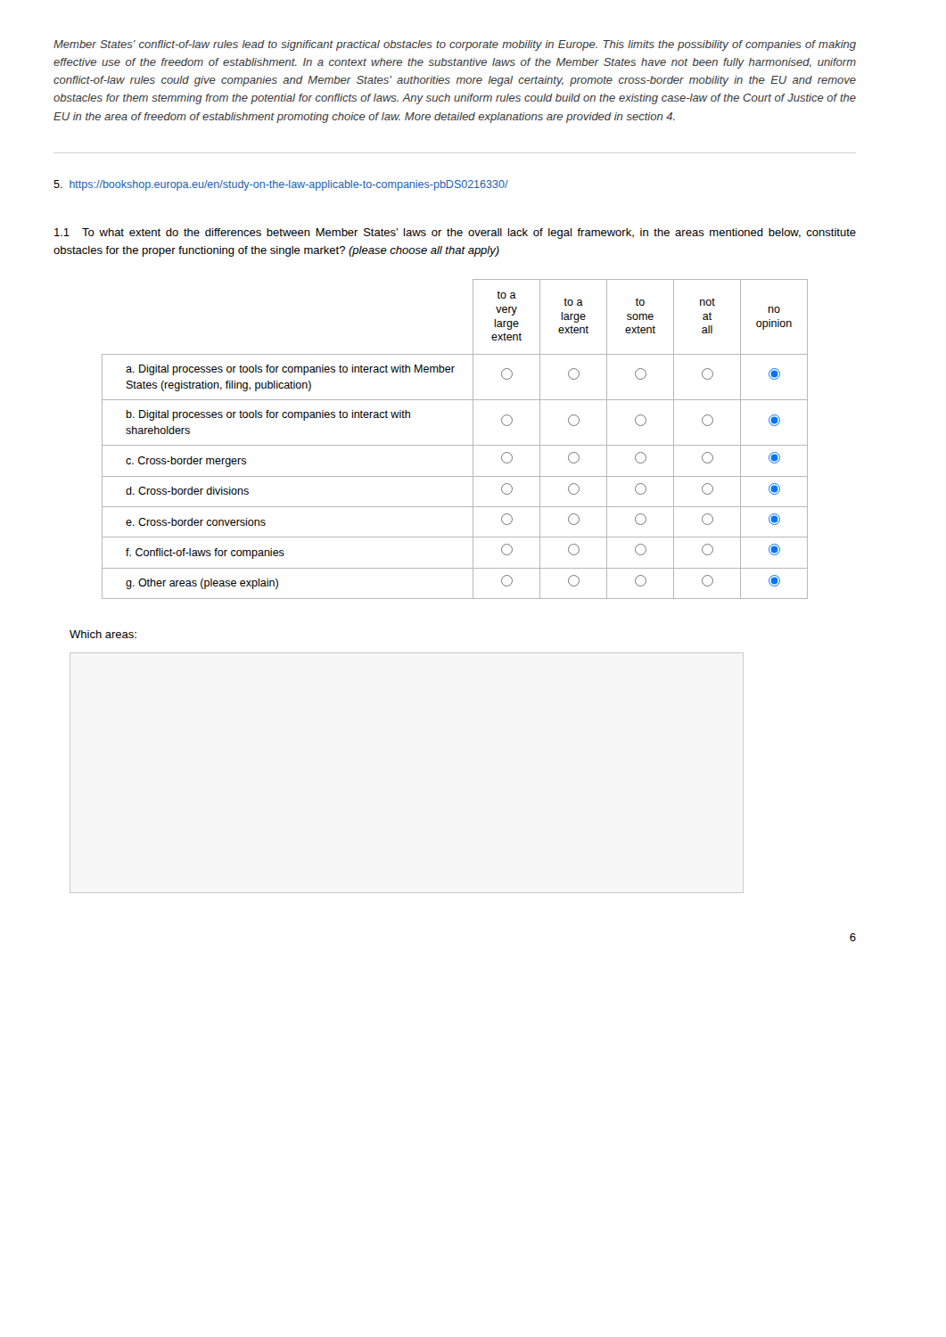Member States' conflict-of-law rules lead to significant practical obstacles to corporate mobility in Europe. This limits the possibility of companies of making effective use of the freedom of establishment. In a context where the substantive laws of the Member States have not been fully harmonised, uniform conflict-of-law rules could give companies and Member States' authorities more legal certainty, promote cross-border mobility in the EU and remove obstacles for them stemming from the potential for conflicts of laws. Any such uniform rules could build on the existing case-law of the Court of Justice of the EU in the area of freedom of establishment promoting choice of law. More detailed explanations are provided in section 4.
5. https://bookshop.europa.eu/en/study-on-the-law-applicable-to-companies-pbDS0216330/
1.1 To what extent do the differences between Member States’ laws or the overall lack of legal framework, in the areas mentioned below, constitute obstacles for the proper functioning of the single market? (please choose all that apply)
| | to a very large extent | to a large extent | to some extent | not at all | no opinion |
| --- | --- | --- | --- | --- | --- |
| a. Digital processes or tools for companies to interact with Member States (registration, filing, publication) | | | | | |
| b. Digital processes or tools for companies to interact with shareholders | | | | | |
| c. Cross-border mergers | | | | | |
| d. Cross-border divisions | | | | | |
| e. Cross-border conversions | | | | | |
| f. Conflict-of-laws for companies | | | | | |
| g. Other areas (please explain) | | | | | |
Which areas:
6